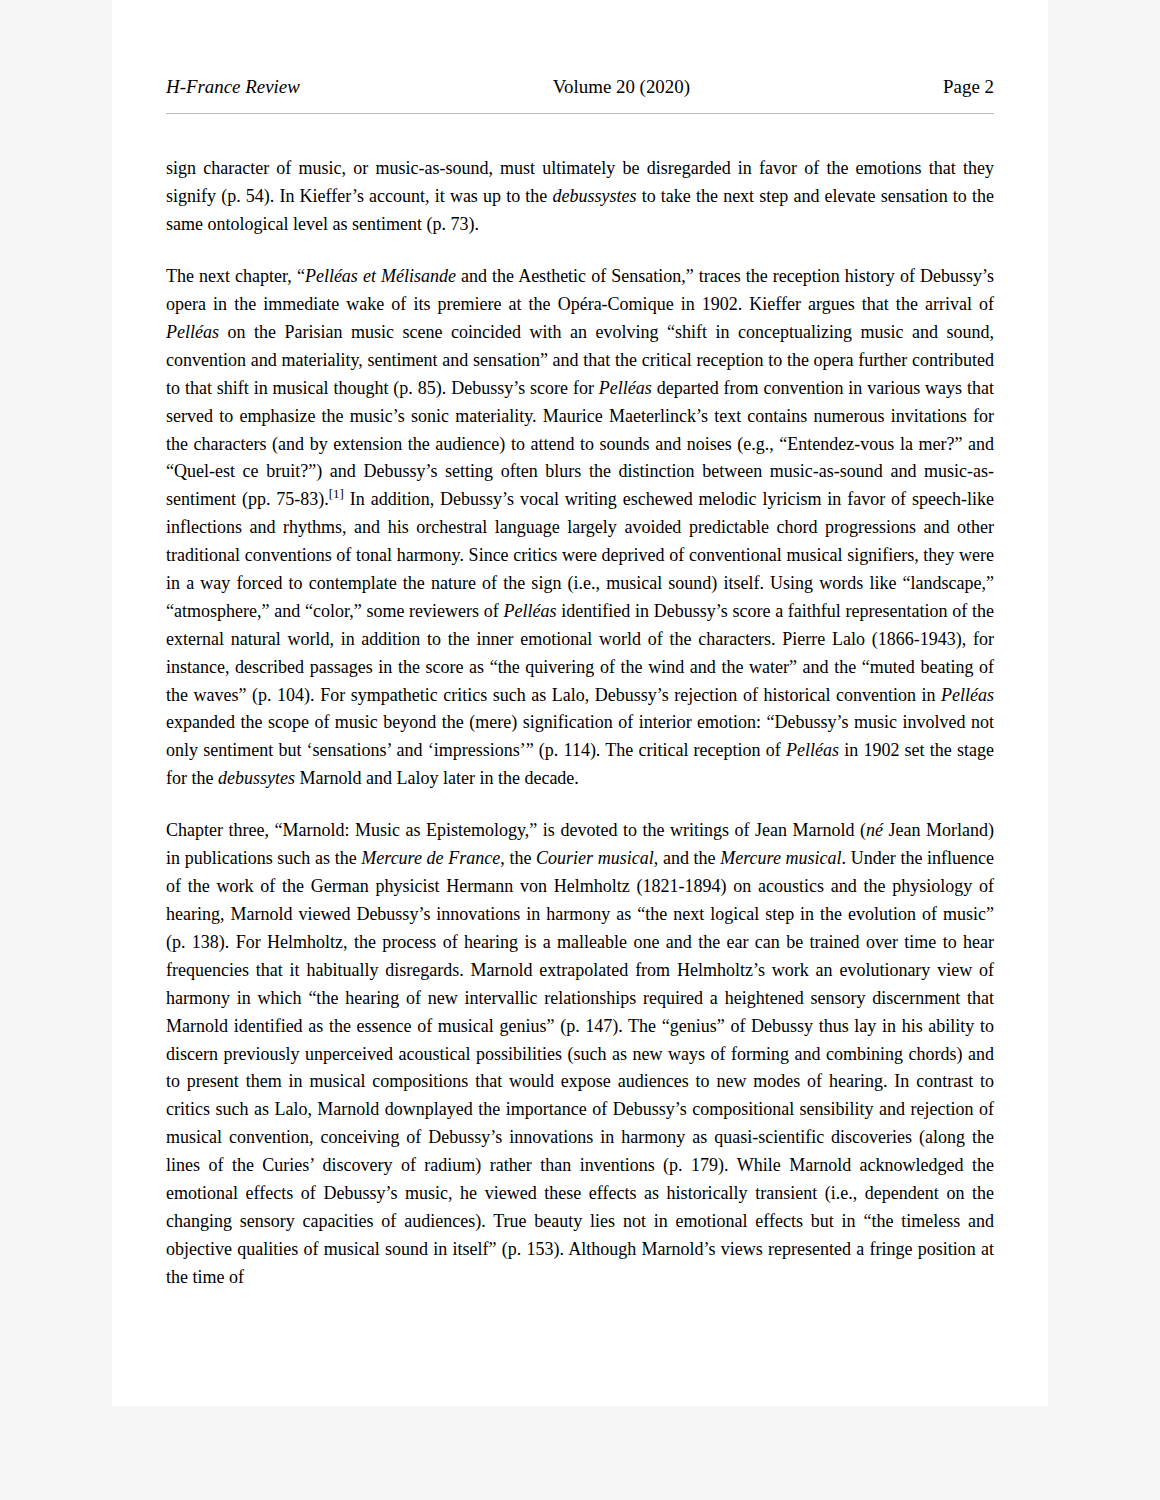H-France Review Volume 20 (2020) Page 2
sign character of music, or music-as-sound, must ultimately be disregarded in favor of the emotions that they signify (p. 54). In Kieffer’s account, it was up to the debussystes to take the next step and elevate sensation to the same ontological level as sentiment (p. 73).
The next chapter, “Pelléas et Mélisande and the Aesthetic of Sensation,” traces the reception history of Debussy’s opera in the immediate wake of its premiere at the Opéra-Comique in 1902. Kieffer argues that the arrival of Pelléas on the Parisian music scene coincided with an evolving “shift in conceptualizing music and sound, convention and materiality, sentiment and sensation” and that the critical reception to the opera further contributed to that shift in musical thought (p. 85). Debussy’s score for Pelléas departed from convention in various ways that served to emphasize the music’s sonic materiality. Maurice Maeterlinck’s text contains numerous invitations for the characters (and by extension the audience) to attend to sounds and noises (e.g., “Entendez-vous la mer?” and “Quel-est ce bruit?”) and Debussy’s setting often blurs the distinction between music-as-sound and music-as-sentiment (pp. 75-83).[1] In addition, Debussy’s vocal writing eschewed melodic lyricism in favor of speech-like inflections and rhythms, and his orchestral language largely avoided predictable chord progressions and other traditional conventions of tonal harmony. Since critics were deprived of conventional musical signifiers, they were in a way forced to contemplate the nature of the sign (i.e., musical sound) itself. Using words like “landscape,” “atmosphere,” and “color,” some reviewers of Pelléas identified in Debussy’s score a faithful representation of the external natural world, in addition to the inner emotional world of the characters. Pierre Lalo (1866-1943), for instance, described passages in the score as “the quivering of the wind and the water” and the “muted beating of the waves” (p. 104). For sympathetic critics such as Lalo, Debussy’s rejection of historical convention in Pelléas expanded the scope of music beyond the (mere) signification of interior emotion: “Debussy’s music involved not only sentiment but ‘sensations’ and ‘impressions’” (p. 114). The critical reception of Pelléas in 1902 set the stage for the debussytes Marnold and Laloy later in the decade.
Chapter three, “Marnold: Music as Epistemology,” is devoted to the writings of Jean Marnold (né Jean Morland) in publications such as the Mercure de France, the Courier musical, and the Mercure musical. Under the influence of the work of the German physicist Hermann von Helmholtz (1821-1894) on acoustics and the physiology of hearing, Marnold viewed Debussy’s innovations in harmony as “the next logical step in the evolution of music” (p. 138). For Helmholtz, the process of hearing is a malleable one and the ear can be trained over time to hear frequencies that it habitually disregards. Marnold extrapolated from Helmholtz’s work an evolutionary view of harmony in which “the hearing of new intervallic relationships required a heightened sensory discernment that Marnold identified as the essence of musical genius” (p. 147). The “genius” of Debussy thus lay in his ability to discern previously unperceived acoustical possibilities (such as new ways of forming and combining chords) and to present them in musical compositions that would expose audiences to new modes of hearing. In contrast to critics such as Lalo, Marnold downplayed the importance of Debussy’s compositional sensibility and rejection of musical convention, conceiving of Debussy’s innovations in harmony as quasi-scientific discoveries (along the lines of the Curies’ discovery of radium) rather than inventions (p. 179). While Marnold acknowledged the emotional effects of Debussy’s music, he viewed these effects as historically transient (i.e., dependent on the changing sensory capacities of audiences). True beauty lies not in emotional effects but in “the timeless and objective qualities of musical sound in itself” (p. 153). Although Marnold’s views represented a fringe position at the time of